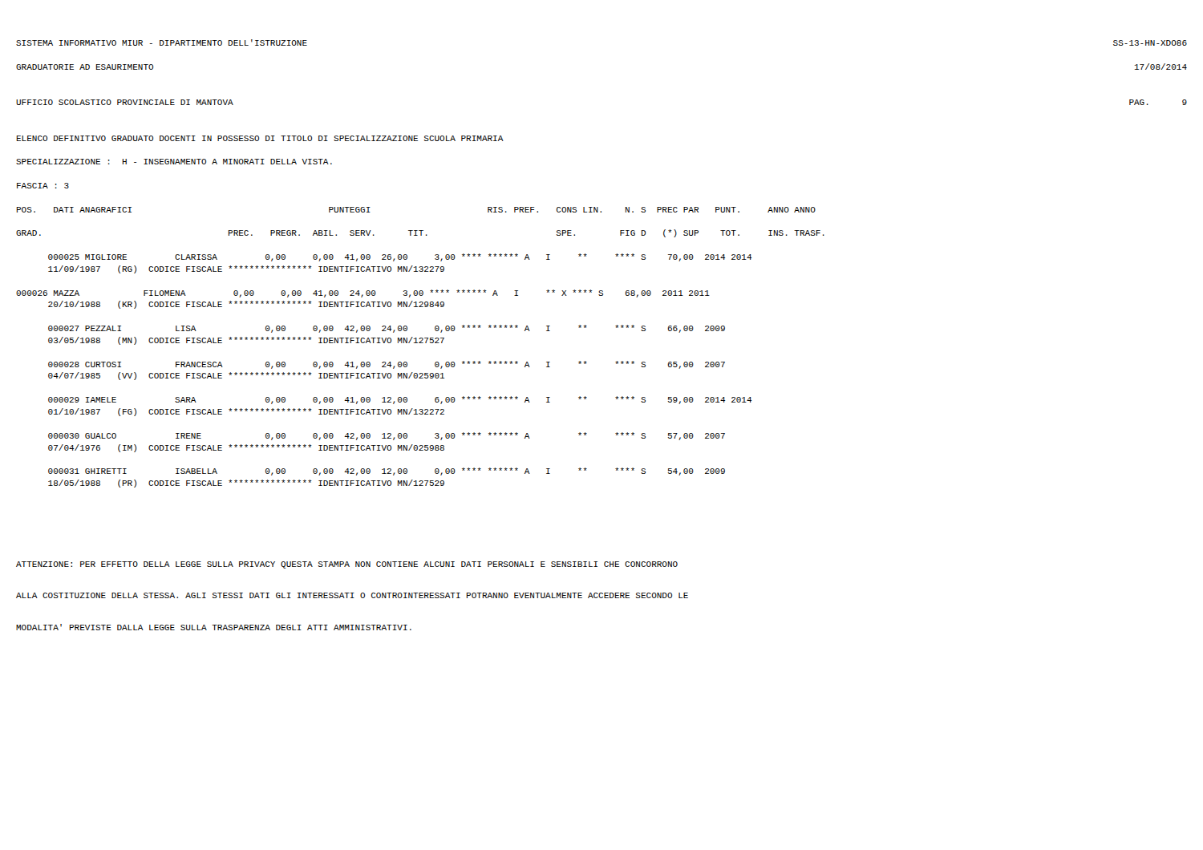SISTEMA INFORMATIVO MIUR - DIPARTIMENTO DELL'ISTRUZIONE SS-13-HN-XDO86
GRADUATORIE AD ESAURIMENTO 17/08/2014
UFFICIO SCOLASTICO PROVINCIALE DI MANTOVA PAG. 9
ELENCO DEFINITIVO GRADUATO DOCENTI IN POSSESSO DI TITOLO DI SPECIALIZZAZIONE SCUOLA PRIMARIA SPECIALIZZAZIONE : H - INSEGNAMENTO A MINORATI DELLA VISTA. FASCIA : 3 POS. DATI ANAGRAFICI PUNTEGGI RIS. PREF. CONS LIN. N. S PREC PAR PUNT. ANNO ANNO GRAD. PREC. PREGR. ABIL. SERV. TIT. SPE. FIG D (*) SUP TOT. INS. TRASF. 000025 MIGLIORE CLARISSA 0,00 0,00 41,00 26,00 3,00 **** ****** A I ** **** S 70,00 2014 2014 11/09/1987 (RG) CODICE FISCALE **************** IDENTIFICATIVO MN/132279 000026 MAZZA FILOMENA 0,00 0,00 41,00 24,00 3,00 **** ****** A I ** X **** S 68,00 2011 2011 20/10/1988 (KR) CODICE FISCALE **************** IDENTIFICATIVO MN/129849 000027 PEZZALI LISA 0,00 0,00 42,00 24,00 0,00 **** ****** A I ** **** S 66,00 2009 03/05/1988 (MN) CODICE FISCALE **************** IDENTIFICATIVO MN/127527 000028 CURTOSI FRANCESCA 0,00 0,00 41,00 24,00 0,00 **** ****** A I ** **** S 65,00 2007 04/07/1985 (VV) CODICE FISCALE **************** IDENTIFICATIVO MN/025901 000029 IAMELE SARA 0,00 0,00 41,00 12,00 6,00 **** ****** A I ** **** S 59,00 2014 2014 01/10/1987 (FG) CODICE FISCALE **************** IDENTIFICATIVO MN/132272 000030 GUALCO IRENE 0,00 0,00 42,00 12,00 3,00 **** ****** A ** **** S 57,00 2007 07/04/1976 (IM) CODICE FISCALE **************** IDENTIFICATIVO MN/025988 000031 GHIRETTI ISABELLA 0,00 0,00 42,00 12,00 0,00 **** ****** A I ** **** S 54,00 2009 18/05/1988 (PR) CODICE FISCALE **************** IDENTIFICATIVO MN/127529
ATTENZIONE: PER EFFETTO DELLA LEGGE SULLA PRIVACY QUESTA STAMPA NON CONTIENE ALCUNI DATI PERSONALI E SENSIBILI CHE CONCORRONO ALLA COSTITUZIONE DELLA STESSA. AGLI STESSI DATI GLI INTERESSATI O CONTROINTERESSATI POTRANNO EVENTUALMENTE ACCEDERE SECONDO LE MODALITA' PREVISTE DALLA LEGGE SULLA TRASPARENZA DEGLI ATTI AMMINISTRATIVI.